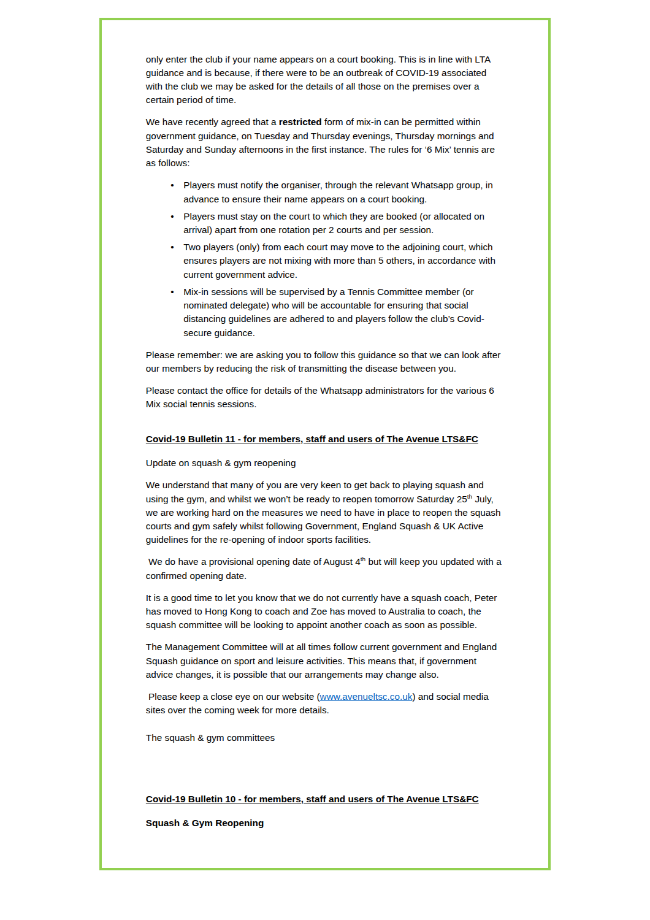only enter the club if your name appears on a court booking. This is in line with LTA guidance and is because, if there were to be an outbreak of COVID-19 associated with the club we may be asked for the details of all those on the premises over a certain period of time.
We have recently agreed that a restricted form of mix-in can be permitted within government guidance, on Tuesday and Thursday evenings, Thursday mornings and Saturday and Sunday afternoons in the first instance. The rules for ‘6 Mix’ tennis are as follows:
Players must notify the organiser, through the relevant Whatsapp group, in advance to ensure their name appears on a court booking.
Players must stay on the court to which they are booked (or allocated on arrival) apart from one rotation per 2 courts and per session.
Two players (only) from each court may move to the adjoining court, which ensures players are not mixing with more than 5 others, in accordance with current government advice.
Mix-in sessions will be supervised by a Tennis Committee member (or nominated delegate) who will be accountable for ensuring that social distancing guidelines are adhered to and players follow the club’s Covid-secure guidance.
Please remember: we are asking you to follow this guidance so that we can look after our members by reducing the risk of transmitting the disease between you.
Please contact the office for details of the Whatsapp administrators for the various 6 Mix social tennis sessions.
Covid-19 Bulletin 11 - for members, staff and users of The Avenue LTS&FC
Update on squash & gym reopening
We understand that many of you are very keen to get back to playing squash and using the gym, and whilst we won’t be ready to reopen tomorrow Saturday 25th July, we are working hard on the measures we need to have in place to reopen the squash courts and gym safely whilst following Government, England Squash & UK Active guidelines for the re-opening of indoor sports facilities.
We do have a provisional opening date of August 4th but will keep you updated with a confirmed opening date.
It is a good time to let you know that we do not currently have a squash coach, Peter has moved to Hong Kong to coach and Zoe has moved to Australia to coach, the squash committee will be looking to appoint another coach as soon as possible.
The Management Committee will at all times follow current government and England Squash guidance on sport and leisure activities. This means that, if government advice changes, it is possible that our arrangements may change also.
Please keep a close eye on our website (www.avenueltsc.co.uk) and social media sites over the coming week for more details.
The squash & gym committees
Covid-19 Bulletin 10 - for members, staff and users of The Avenue LTS&FC
Squash & Gym Reopening